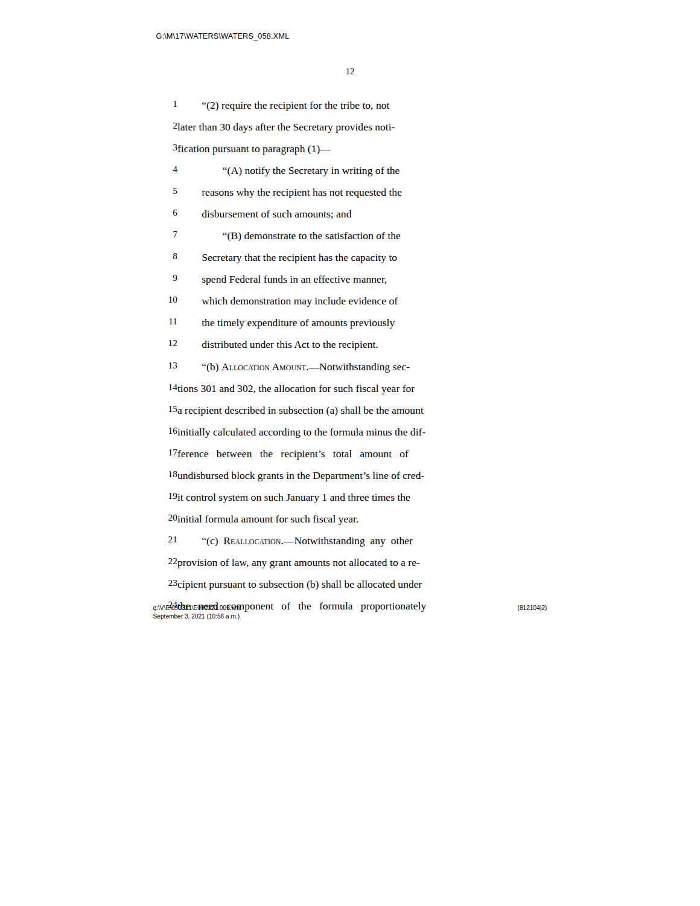G:\M\17\WATERS\WATERS_058.XML
12
| 1 | “(2) require the recipient for the tribe to, not |
| 2 | later than 30 days after the Secretary provides noti- |
| 3 | fication pursuant to paragraph (1)— |
| 4 | “(A) notify the Secretary in writing of the |
| 5 | reasons why the recipient has not requested the |
| 6 | disbursement of such amounts; and |
| 7 | “(B) demonstrate to the satisfaction of the |
| 8 | Secretary that the recipient has the capacity to |
| 9 | spend Federal funds in an effective manner, |
| 10 | which demonstration may include evidence of |
| 11 | the timely expenditure of amounts previously |
| 12 | distributed under this Act to the recipient. |
| 13 | “(b) Allocation Amount. —Notwithstanding sec- |
| 14 | tions 301 and 302, the allocation for such fiscal year for |
| 15 | a recipient described in subsection (a) shall be the amount |
| 16 | initially calculated according to the formula minus the dif- |
| 17 | ference between the recipient’s total amount of |
| 18 | undisbursed block grants in the Department’s line of cred- |
| 19 | it control system on such January 1 and three times the |
| 20 | initial formula amount for such fiscal year. |
| 21 | “(c) Reallocation. —Notwithstanding any other |
| 22 | provision of law, any grant amounts not allocated to a re- |
| 23 | cipient pursuant to subsection (b) shall be allocated under |
| 24 | the need component of the formula proportionately |
(812104|2)
g:\V\E\090321\E090321.003.xml
September 3, 2021 (10:56 a.m.)